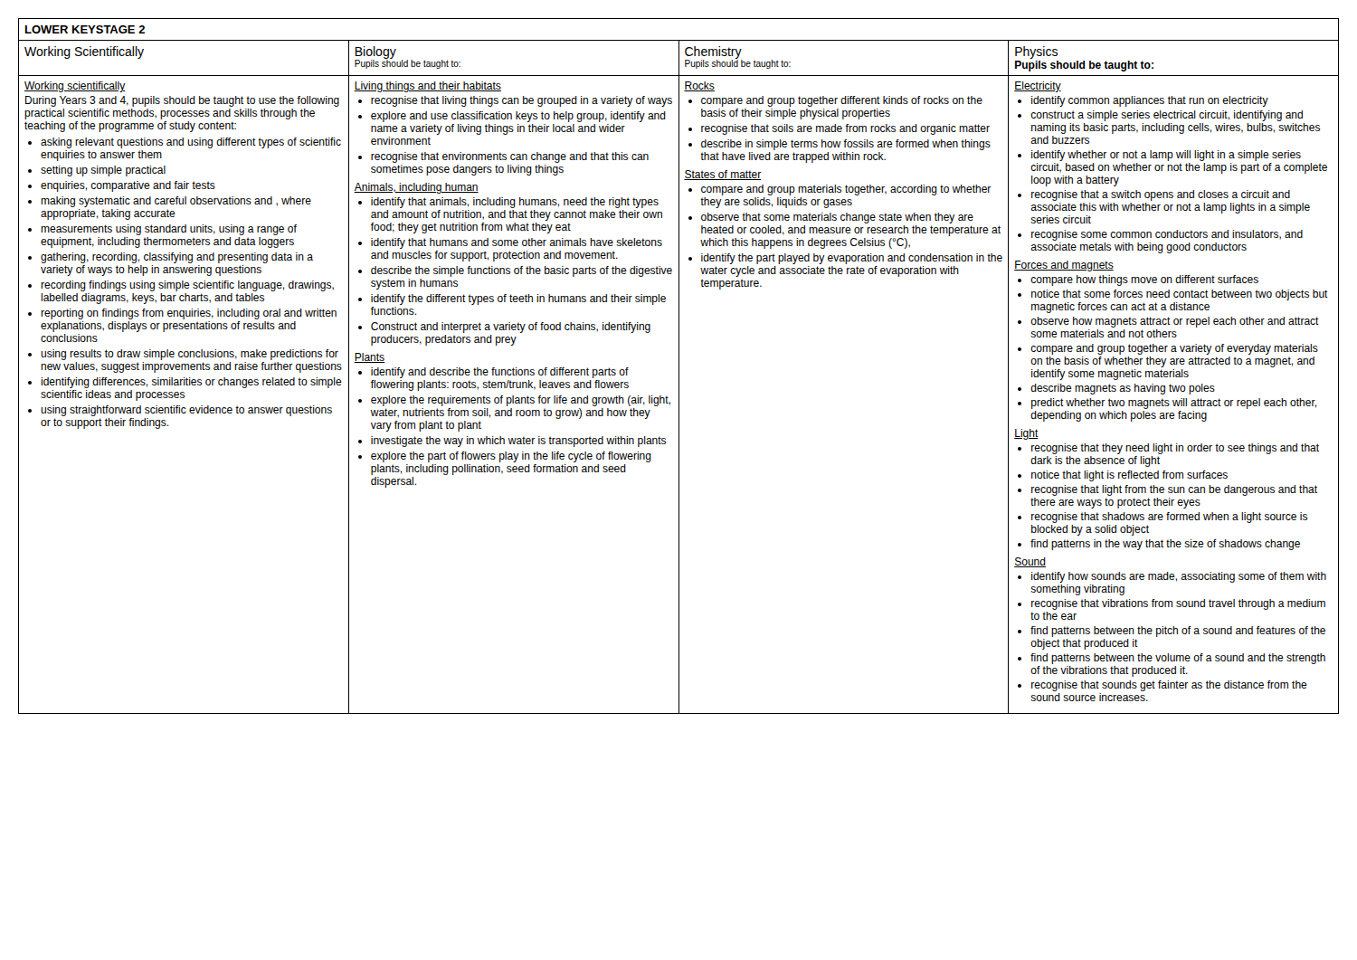| LOWER KEYSTAGE 2 |
| --- |
| Working Scientifically | Biology Pupils should be taught to: | Chemistry Pupils should be taught to: | Physics Pupils should be taught to: |
| Working scientifically During Years 3 and 4, pupils should be taught to use the following practical scientific methods, processes and skills through the teaching of the programme of study content: asking relevant questions and using different types of scientific enquiries to answer them setting up simple practical enquiries, comparative and fair tests making systematic and careful observations and , where appropriate, taking accurate measurements using standard units, using a range of equipment, including thermometers and data loggers gathering, recording, classifying and presenting data in a variety of ways to help in answering questions recording findings using simple scientific language, drawings, labelled diagrams, keys, bar charts, and tables reporting on findings from enquiries, including oral and written explanations, displays or presentations of results and conclusions using results to draw simple conclusions, make predictions for new values, suggest improvements and raise further questions identifying differences, similarities or changes related to simple scientific ideas and processes using straightforward scientific evidence to answer questions or to support their findings. | Living things and their habitats recognise that living things can be grouped in a variety of ways explore and use classification keys to help group, identify and name a variety of living things in their local and wider environment recognise that environments can change and that this can sometimes pose dangers to living things Animals, including human identify that animals, including humans, need the right types and amount of nutrition, and that they cannot make their own food; they get nutrition from what they eat identify that humans and some other animals have skeletons and muscles for support, protection and movement. describe the simple functions of the basic parts of the digestive system in humans identify the different types of teeth in humans and their simple functions. Construct and interpret a variety of food chains, identifying producers, predators and prey Plants identify and describe the functions of different parts of flowering plants: roots, stem/trunk, leaves and flowers explore the requirements of plants for life and growth (air, light, water, nutrients from soil, and room to grow) and how they vary from plant to plant investigate the way in which water is transported within plants explore the part of flowers play in the life cycle of flowering plants, including pollination, seed formation and seed dispersal. | Rocks compare and group together different kinds of rocks on the basis of their simple physical properties recognise that soils are made from rocks and organic matter describe in simple terms how fossils are formed when things that have lived are trapped within rock. States of matter compare and group materials together, according to whether they are solids, liquids or gases observe that some materials change state when they are heated or cooled, and measure or research the temperature at which this happens in degrees Celsius (°C), identify the part played by evaporation and condensation in the water cycle and associate the rate of evaporation with temperature. | Electricity identify common appliances that run on electricity construct a simple series electrical circuit, identifying and naming its basic parts, including cells, wires, bulbs, switches and buzzers identify whether or not a lamp will light in a simple series circuit, based on whether or not the lamp is part of a complete loop with a battery recognise that a switch opens and closes a circuit and associate this with whether or not a lamp lights in a simple series circuit recognise some common conductors and insulators, and associate metals with being good conductors Forces and magnets compare how things move on different surfaces notice that some forces need contact between two objects but magnetic forces can act at a distance observe how magnets attract or repel each other and attract some materials and not others compare and group together a variety of everyday materials on the basis of whether they are attracted to a magnet, and identify some magnetic materials describe magnets as having two poles predict whether two magnets will attract or repel each other, depending on which poles are facing Light recognise that they need light in order to see things and that dark is the absence of light notice that light is reflected from surfaces recognise that light from the sun can be dangerous and that there are ways to protect their eyes recognise that shadows are formed when a light source is blocked by a solid object find patterns in the way that the size of shadows change Sound identify how sounds are made, associating some of them with something vibrating recognise that vibrations from sound travel through a medium to the ear find patterns between the pitch of a sound and features of the object that produced it find patterns between the volume of a sound and the strength of the vibrations that produced it. recognise that sounds get fainter as the distance from the sound source increases. |